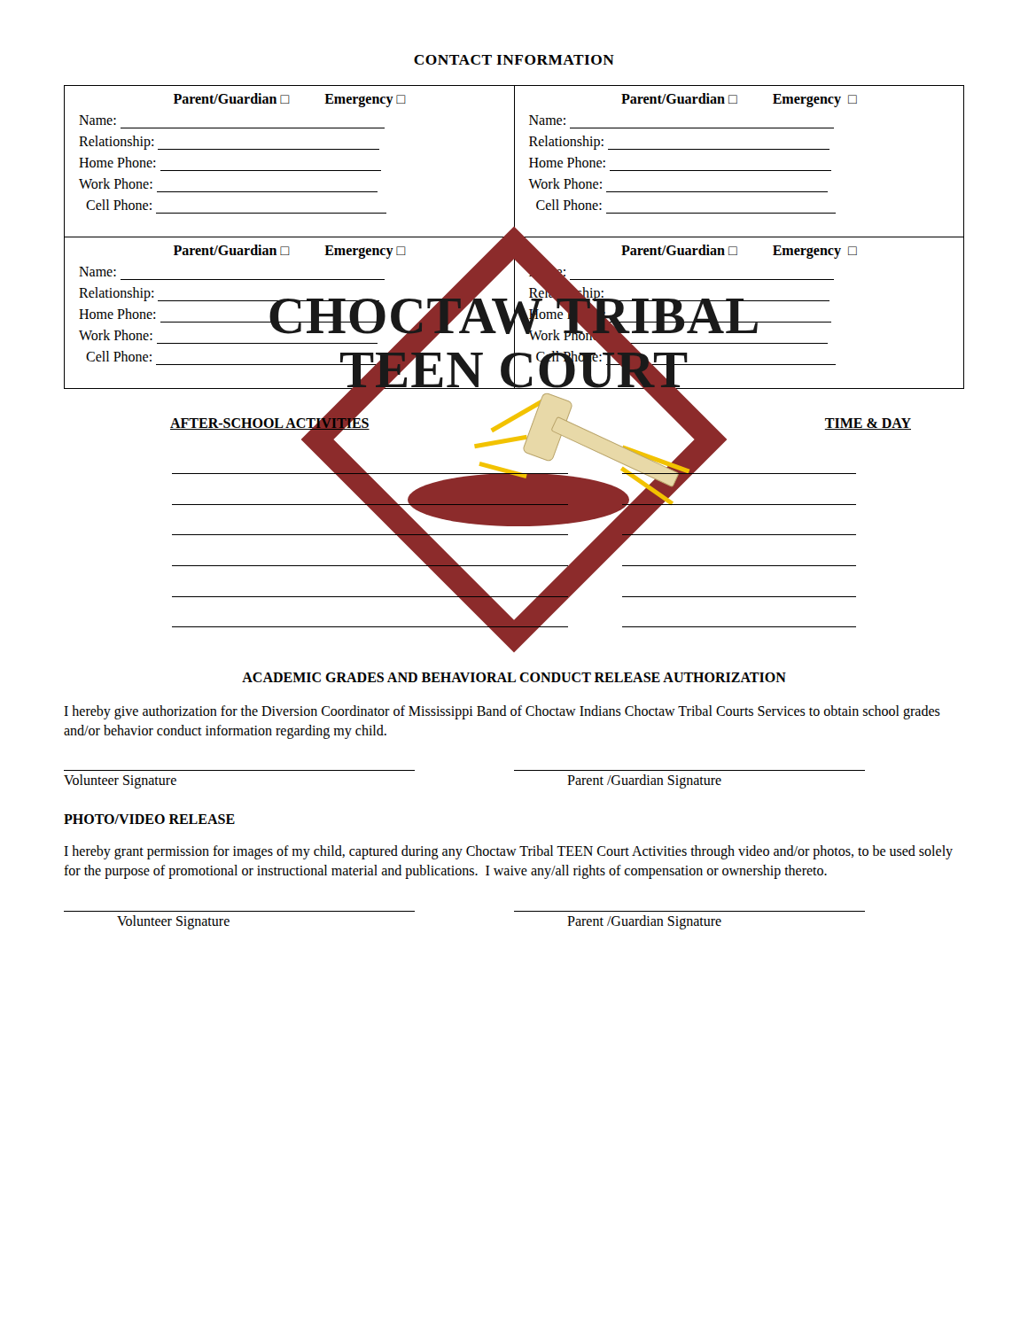CONTACT INFORMATION
| Parent/Guardian □ Emergency □ Name: Relationship: Home Phone: Work Phone: Cell Phone: | Parent/Guardian □ Emergency □ Name: Relationship: Home Phone: Work Phone: Cell Phone: |
| Parent/Guardian □ Emergency □ Name: Relationship: Home Phone: Work Phone: Cell Phone: | Parent/Guardian □ Emergency □ Name: Relationship: Home Phone: Work Phone: Cell Phone: |
CHOCTAW TRIBAL
TEEN COURT
AFTER-SCHOOL ACTIVITIES TIME & DAY
ACADEMIC GRADES AND BEHAVIORAL CONDUCT RELEASE AUTHORIZATION
I hereby give authorization for the Diversion Coordinator of Mississippi Band of Choctaw Indians Choctaw Tribal Courts Services to obtain school grades and/or behavior conduct information regarding my child.
| Volunteer Signature | Parent /Guardian Signature |
PHOTO/VIDEO RELEASE
I hereby grant permission for images of my child, captured during any Choctaw Tribal TEEN Court Activities through video and/or photos, to be used solely for the purpose of promotional or instructional material and publications. I waive any/all rights of compensation or ownership thereto.
| Volunteer Signature | Parent /Guardian Signature |